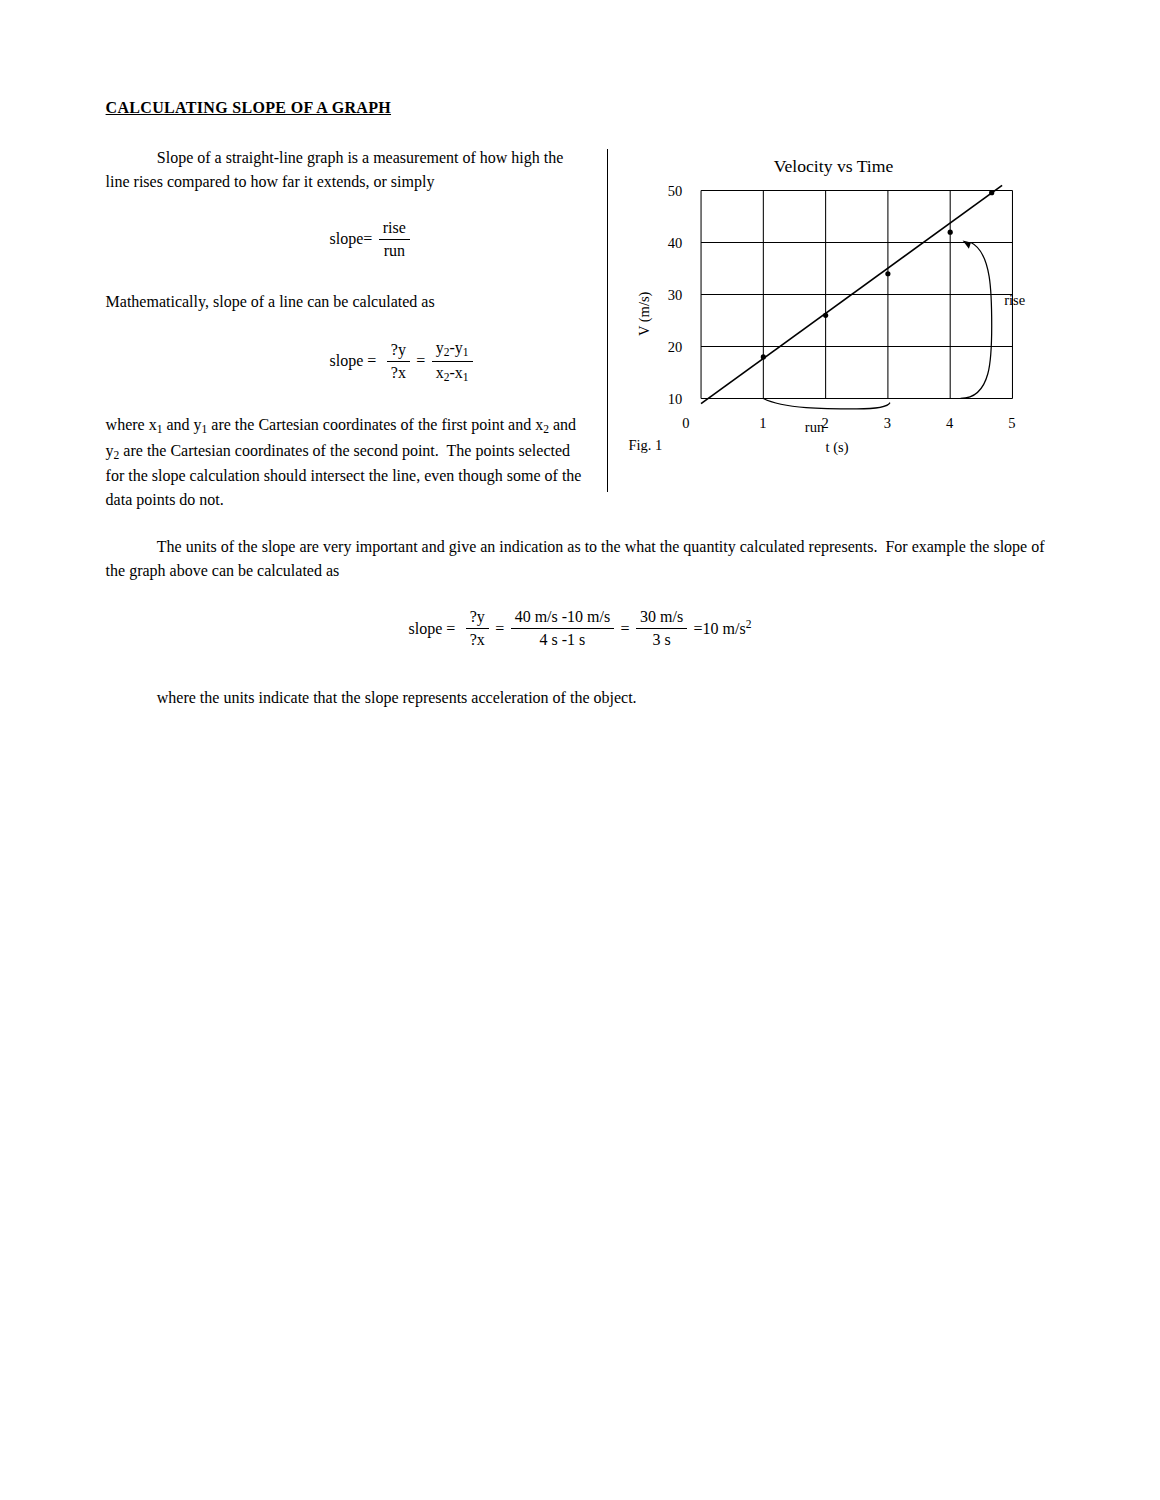CALCULATING SLOPE OF A GRAPH
Slope of a straight-line graph is a measurement of how high the line rises compared to how far it extends, or simply
slope= rise run
Mathematically, slope of a line can be calculated as
slope = ?y?x = y2-y1 x2-x1
where x1 and y1 are the Cartesian coordinates of the first point and x2 and y2 are the Cartesian coordinates of the second point. The points selected for the slope calculation should intersect the line, even though some of the data points do not.
The units of the slope are very important and give an indication as to the what the quantity calculated represents. For example the slope of the graph above can be calculated as
slope = ?y?x = 40 m/s -10 m/s 4 s -1 s = 30 m/s 3 s =10 m/s2
where the units indicate that the slope represents acceleration of the object.